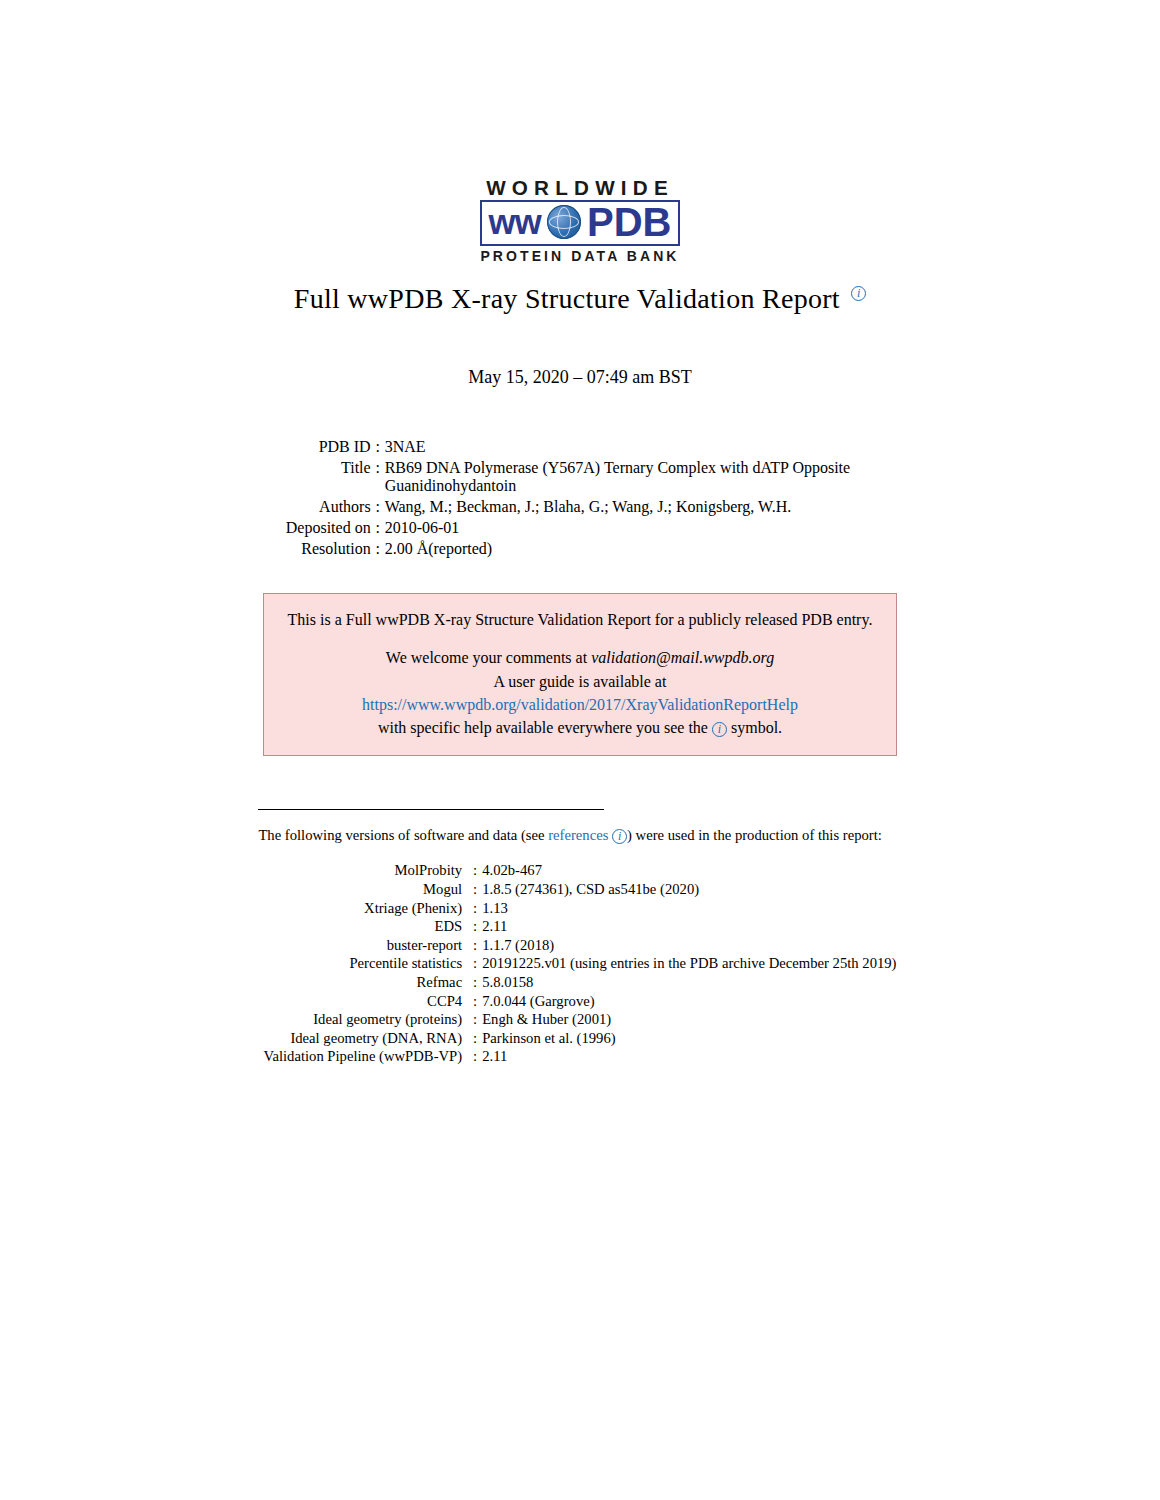WORLDWIDE
ww PDB
PROTEIN DATA BANK
Full wwPDB X-ray Structure Validation Report i
May 15, 2020 – 07:49 am BST
| PDB ID | : | 3NAE |
| Title | : | RB69 DNA Polymerase (Y567A) Ternary Complex with dATP Opposite Guanidinohydantoin |
| Authors | : | Wang, M.; Beckman, J.; Blaha, G.; Wang, J.; Konigsberg, W.H. |
| Deposited on | : | 2010-06-01 |
| Resolution | : | 2.00 Å(reported) |
This is a Full wwPDB X-ray Structure Validation Report for a publicly released PDB entry.
We welcome your comments at validation@mail.wwpdb.org
A user guide is available at
https://www.wwpdb.org/validation/2017/XrayValidationReportHelp
with specific help available everywhere you see the i symbol.
The following versions of software and data (see references i) were used in the production of this report:
| MolProbity | : | 4.02b-467 |
| Mogul | : | 1.8.5 (274361), CSD as541be (2020) |
| Xtriage (Phenix) | : | 1.13 |
| EDS | : | 2.11 |
| buster-report | : | 1.1.7 (2018) |
| Percentile statistics | : | 20191225.v01 (using entries in the PDB archive December 25th 2019) |
| Refmac | : | 5.8.0158 |
| CCP4 | : | 7.0.044 (Gargrove) |
| Ideal geometry (proteins) | : | Engh & Huber (2001) |
| Ideal geometry (DNA, RNA) | : | Parkinson et al. (1996) |
| Validation Pipeline (wwPDB-VP) | : | 2.11 |